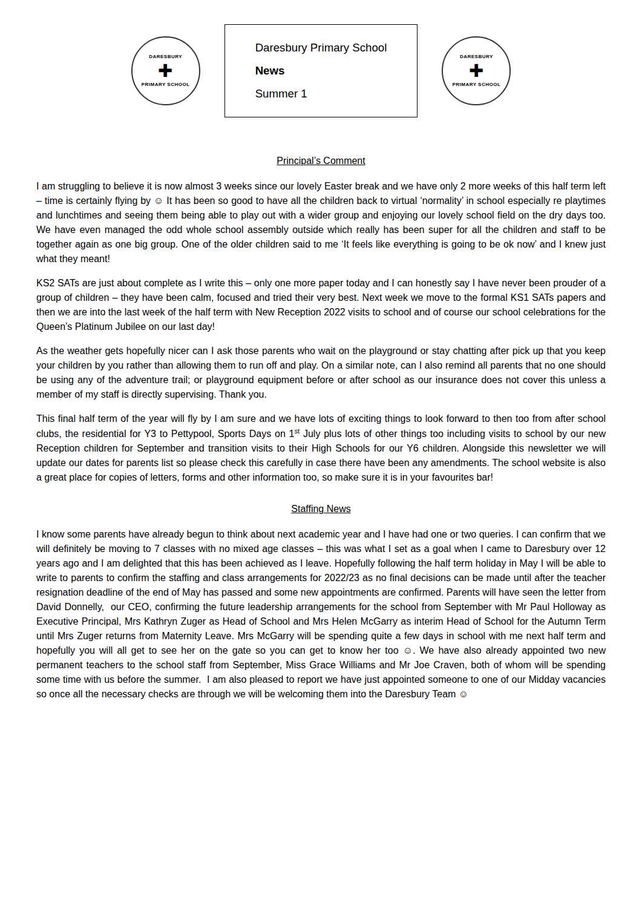DARESBURY ✚ PRIMARY SCHOOL
Daresbury Primary School
News
Summer 1
DARESBURY ✚ PRIMARY SCHOOL
Principal’s Comment
I am struggling to believe it is now almost 3 weeks since our lovely Easter break and we have only 2 more weeks of this half term left – time is certainly flying by ☺ It has been so good to have all the children back to virtual ‘normality’ in school especially re playtimes and lunchtimes and seeing them being able to play out with a wider group and enjoying our lovely school field on the dry days too. We have even managed the odd whole school assembly outside which really has been super for all the children and staff to be together again as one big group. One of the older children said to me ‘It feels like everything is going to be ok now’ and I knew just what they meant!
KS2 SATs are just about complete as I write this – only one more paper today and I can honestly say I have never been prouder of a group of children – they have been calm, focused and tried their very best. Next week we move to the formal KS1 SATs papers and then we are into the last week of the half term with New Reception 2022 visits to school and of course our school celebrations for the Queen’s Platinum Jubilee on our last day!
As the weather gets hopefully nicer can I ask those parents who wait on the playground or stay chatting after pick up that you keep your children by you rather than allowing them to run off and play. On a similar note, can I also remind all parents that no one should be using any of the adventure trail; or playground equipment before or after school as our insurance does not cover this unless a member of my staff is directly supervising. Thank you.
This final half term of the year will fly by I am sure and we have lots of exciting things to look forward to then too from after school clubs, the residential for Y3 to Pettypool, Sports Days on 1st July plus lots of other things too including visits to school by our new Reception children for September and transition visits to their High Schools for our Y6 children. Alongside this newsletter we will update our dates for parents list so please check this carefully in case there have been any amendments. The school website is also a great place for copies of letters, forms and other information too, so make sure it is in your favourites bar!
Staffing News
I know some parents have already begun to think about next academic year and I have had one or two queries. I can confirm that we will definitely be moving to 7 classes with no mixed age classes – this was what I set as a goal when I came to Daresbury over 12 years ago and I am delighted that this has been achieved as I leave. Hopefully following the half term holiday in May I will be able to write to parents to confirm the staffing and class arrangements for 2022/23 as no final decisions can be made until after the teacher resignation deadline of the end of May has passed and some new appointments are confirmed. Parents will have seen the letter from David Donnelly, our CEO, confirming the future leadership arrangements for the school from September with Mr Paul Holloway as Executive Principal, Mrs Kathryn Zuger as Head of School and Mrs Helen McGarry as interim Head of School for the Autumn Term until Mrs Zuger returns from Maternity Leave. Mrs McGarry will be spending quite a few days in school with me next half term and hopefully you will all get to see her on the gate so you can get to know her too ☺. We have also already appointed two new permanent teachers to the school staff from September, Miss Grace Williams and Mr Joe Craven, both of whom will be spending some time with us before the summer. I am also pleased to report we have just appointed someone to one of our Midday vacancies so once all the necessary checks are through we will be welcoming them into the Daresbury Team ☺